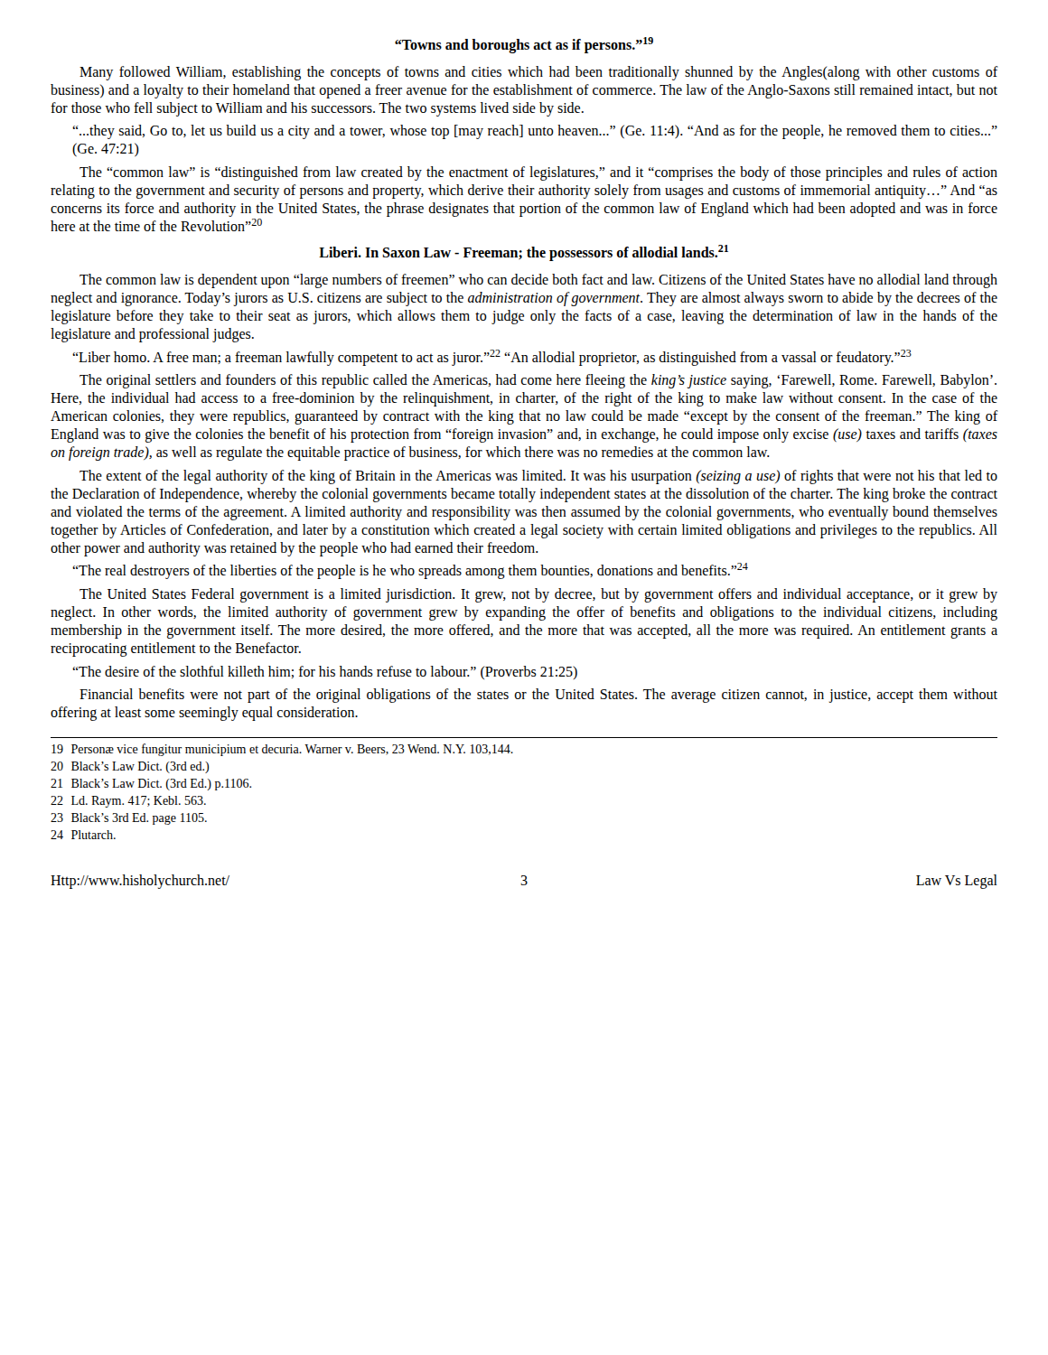“Towns and boroughs act as if persons.”19
Many followed William, establishing the concepts of towns and cities which had been traditionally shunned by the Angles(along with other customs of business) and a loyalty to their homeland that opened a freer avenue for the establishment of commerce. The law of the Anglo-Saxons still remained intact, but not for those who fell subject to William and his successors. The two systems lived side by side.
“...they said, Go to, let us build us a city and a tower, whose top [may reach] unto heaven...” (Ge. 11:4). “And as for the people, he removed them to cities...” (Ge. 47:21)
The “common law” is “distinguished from law created by the enactment of legislatures,” and it “comprises the body of those principles and rules of action relating to the government and security of persons and property, which derive their authority solely from usages and customs of immemorial antiquity…” And “as concerns its force and authority in the United States, the phrase designates that portion of the common law of England which had been adopted and was in force here at the time of the Revolution”20
Liberi. In Saxon Law - Freeman; the possessors of allodial lands.21
The common law is dependent upon “large numbers of freemen” who can decide both fact and law. Citizens of the United States have no allodial land through neglect and ignorance. Today’s jurors as U.S. citizens are subject to the administration of government. They are almost always sworn to abide by the decrees of the legislature before they take to their seat as jurors, which allows them to judge only the facts of a case, leaving the determination of law in the hands of the legislature and professional judges.
“Liber homo. A free man; a freeman lawfully competent to act as juror.”22 “An allodial proprietor, as distinguished from a vassal or feudatory.”23
The original settlers and founders of this republic called the Americas, had come here fleeing the king’s justice saying, ‘Farewell, Rome. Farewell, Babylon’. Here, the individual had access to a free-dominion by the relinquishment, in charter, of the right of the king to make law without consent. In the case of the American colonies, they were republics, guaranteed by contract with the king that no law could be made “except by the consent of the freeman.” The king of England was to give the colonies the benefit of his protection from “foreign invasion” and, in exchange, he could impose only excise (use) taxes and tariffs (taxes on foreign trade), as well as regulate the equitable practice of business, for which there was no remedies at the common law.
The extent of the legal authority of the king of Britain in the Americas was limited. It was his usurpation (seizing a use) of rights that were not his that led to the Declaration of Independence, whereby the colonial governments became totally independent states at the dissolution of the charter. The king broke the contract and violated the terms of the agreement. A limited authority and responsibility was then assumed by the colonial governments, who eventually bound themselves together by Articles of Confederation, and later by a constitution which created a legal society with certain limited obligations and privileges to the republics. All other power and authority was retained by the people who had earned their freedom.
“The real destroyers of the liberties of the people is he who spreads among them bounties, donations and benefits.”24
The United States Federal government is a limited jurisdiction. It grew, not by decree, but by government offers and individual acceptance, or it grew by neglect. In other words, the limited authority of government grew by expanding the offer of benefits and obligations to the individual citizens, including membership in the government itself. The more desired, the more offered, and the more that was accepted, all the more was required. An entitlement grants a reciprocating entitlement to the Benefactor.
“The desire of the slothful killeth him; for his hands refuse to labour.” (Proverbs 21:25)
Financial benefits were not part of the original obligations of the states or the United States. The average citizen cannot, in justice, accept them without offering at least some seemingly equal consideration.
19 Personæ vice fungitur municipium et decuria. Warner v. Beers, 23 Wend. N.Y. 103,144.
20 Black’s Law Dict. (3rd ed.)
21 Black’s Law Dict. (3rd Ed.) p.1106.
22 Ld. Raym. 417; Kebl. 563.
23 Black’s 3rd Ed. page 1105.
24 Plutarch.
Http://www.hisholychurch.net/
3
Law Vs Legal